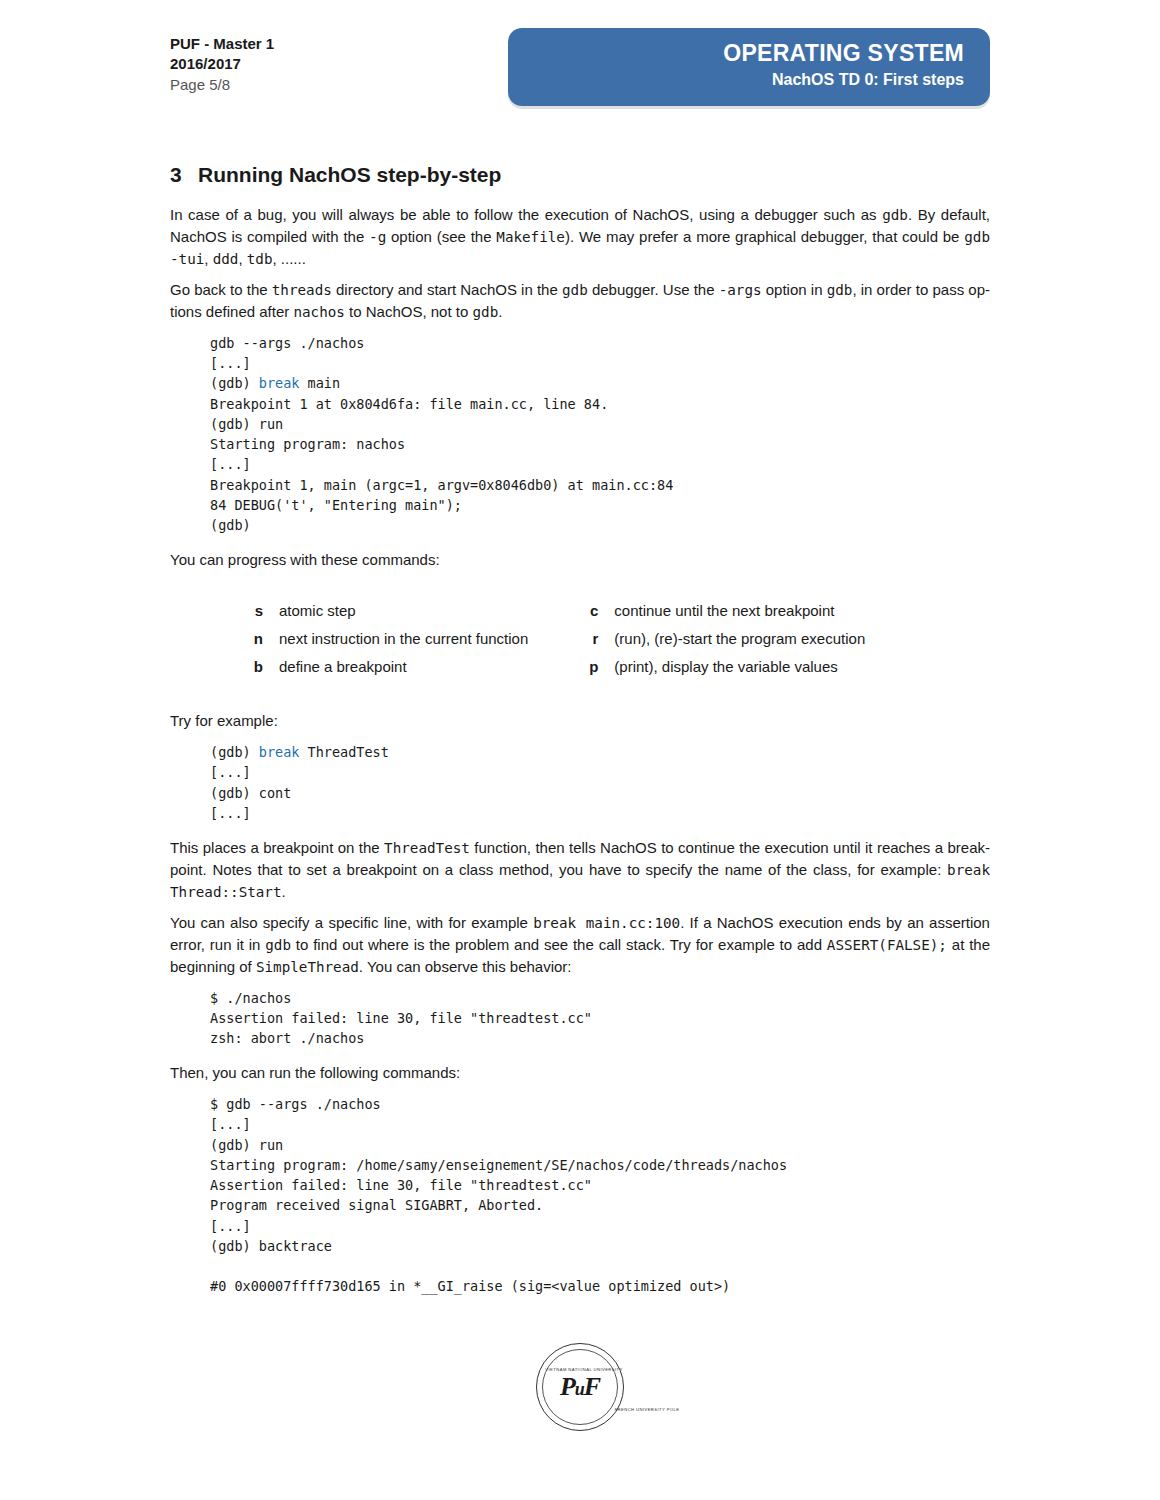PUF - Master 1
2016/2017
Page 5/8
OPERATING SYSTEM
NachOS TD 0: First steps
3 Running NachOS step-by-step
In case of a bug, you will always be able to follow the execution of NachOS, using a debugger such as gdb. By default, NachOS is compiled with the -g option (see the Makefile). We may prefer a more graphical debugger, that could be gdb -tui, ddd, tdb, ......
Go back to the threads directory and start NachOS in the gdb debugger. Use the -args option in gdb, in order to pass options defined after nachos to NachOS, not to gdb.
gdb --args ./nachos
[...]
(gdb) break main
Breakpoint 1 at 0x804d6fa: file main.cc, line 84.
(gdb) run
Starting program: nachos
[...]
Breakpoint 1, main (argc=1, argv=0x8046db0) at main.cc:84
84 DEBUG('t', "Entering main");
(gdb)
You can progress with these commands:
| s | atomic step | c | continue until the next breakpoint |
| n | next instruction in the current function | r | (run), (re)-start the program execution |
| b | define a breakpoint | p | (print), display the variable values |
Try for example:
(gdb) break ThreadTest
[...]
(gdb) cont
[...]
This places a breakpoint on the ThreadTest function, then tells NachOS to continue the execution until it reaches a breakpoint. Notes that to set a breakpoint on a class method, you have to specify the name of the class, for example: break Thread::Start.
You can also specify a specific line, with for example break main.cc:100. If a NachOS execution ends by an assertion error, run it in gdb to find out where is the problem and see the call stack. Try for example to add ASSERT(FALSE); at the beginning of SimpleThread. You can observe this behavior:
$ ./nachos
Assertion failed: line 30, file "threadtest.cc"
zsh: abort ./nachos
Then, you can run the following commands:
$ gdb --args ./nachos
[...]
(gdb) run
Starting program: /home/samy/enseignement/SE/nachos/code/threads/nachos
Assertion failed: line 30, file "threadtest.cc"
Program received signal SIGABRT, Aborted.
[...]
(gdb) backtrace

#0 0x00007ffff730d165 in *__GI_raise (sig=<value optimized out>)
VIETNAM NATIONAL UNIVERSITY FRENCH UNIVERSITY POLE
Pu F